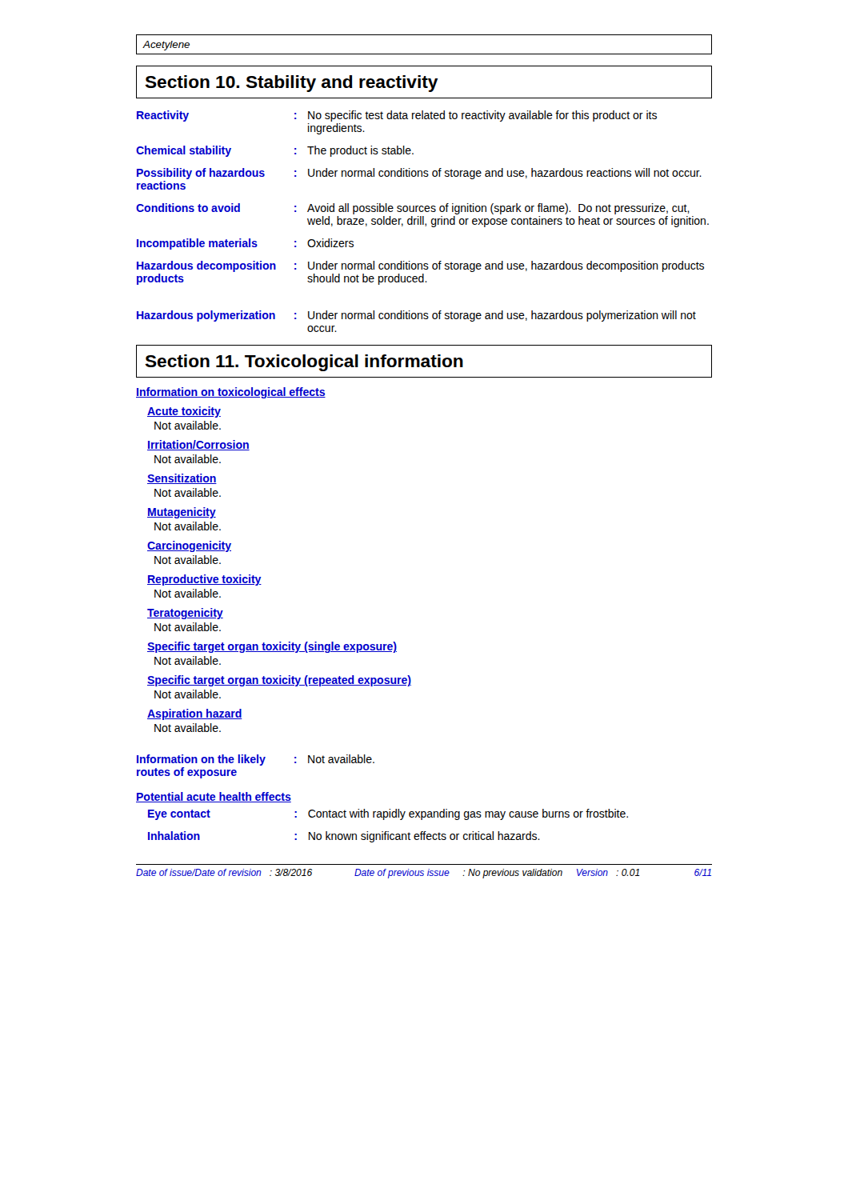Acetylene
Section 10. Stability and reactivity
| Reactivity | : | No specific test data related to reactivity available for this product or its ingredients. |
| Chemical stability | : | The product is stable. |
| Possibility of hazardous reactions | : | Under normal conditions of storage and use, hazardous reactions will not occur. |
| Conditions to avoid | : | Avoid all possible sources of ignition (spark or flame). Do not pressurize, cut, weld, braze, solder, drill, grind or expose containers to heat or sources of ignition. |
| Incompatible materials | : | Oxidizers |
| Hazardous decomposition products | : | Under normal conditions of storage and use, hazardous decomposition products should not be produced. |
| Hazardous polymerization | : | Under normal conditions of storage and use, hazardous polymerization will not occur. |
Section 11. Toxicological information
Information on toxicological effects
Acute toxicity
Not available.
Irritation/Corrosion
Not available.
Sensitization
Not available.
Mutagenicity
Not available.
Carcinogenicity
Not available.
Reproductive toxicity
Not available.
Teratogenicity
Not available.
Specific target organ toxicity (single exposure)
Not available.
Specific target organ toxicity (repeated exposure)
Not available.
Aspiration hazard
Not available.
| Information on the likely routes of exposure | : | Not available. |
Potential acute health effects
| Eye contact | : | Contact with rapidly expanding gas may cause burns or frostbite. |
| Inhalation | : | No known significant effects or critical hazards. |
Date of issue/Date of revision : 3/8/2016
Date of previous issue : No previous validation Version : 0.01
6/11